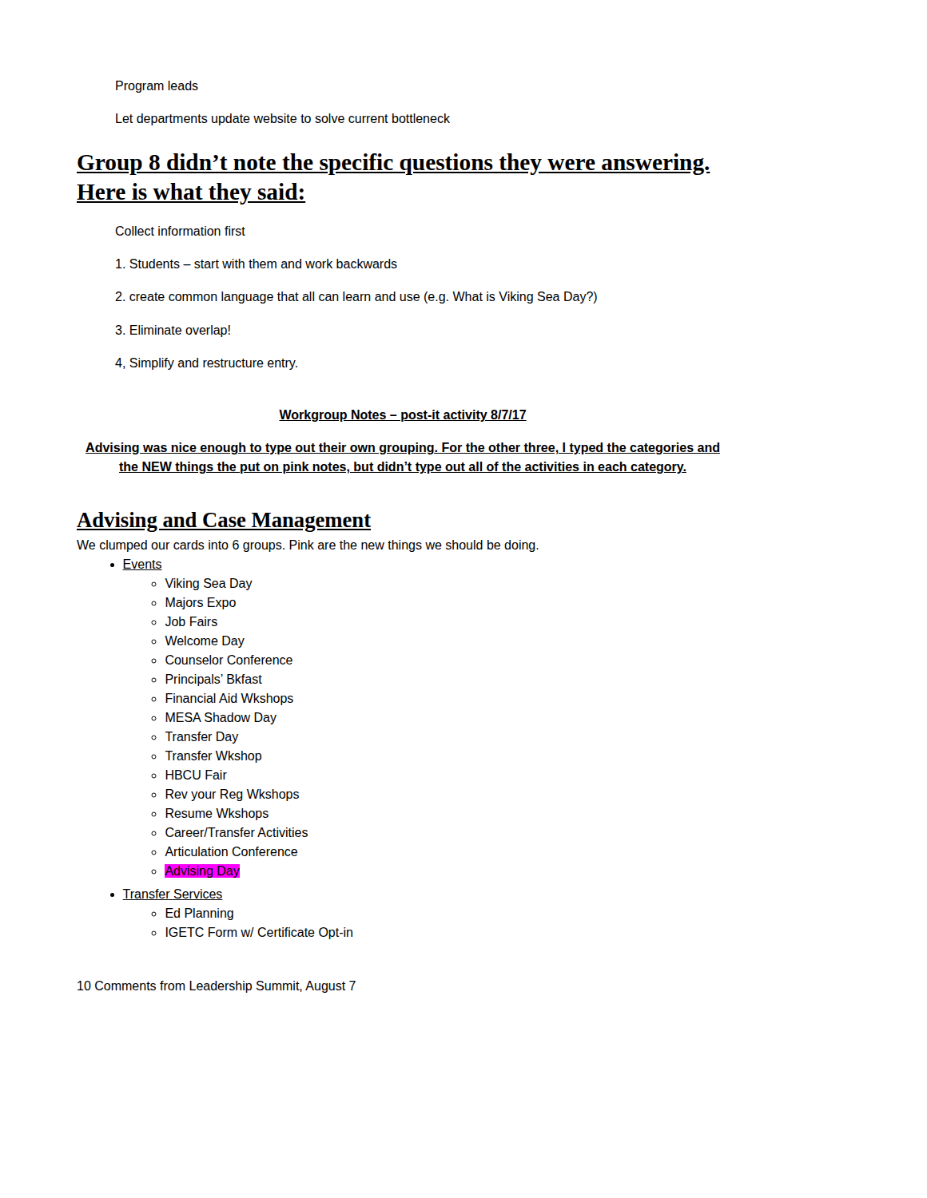Program leads
Let departments update website to solve current bottleneck
Group 8 didn’t note the specific questions they were answering. Here is what they said:
Collect information first
1. Students – start with them and work backwards
2. create common language that all can learn and use (e.g. What is Viking Sea Day?)
3. Eliminate overlap!
4, Simplify and restructure entry.
Workgroup Notes – post-it activity 8/7/17
Advising was nice enough to type out their own grouping. For the other three, I typed the categories and the NEW things the put on pink notes, but didn’t type out all of the activities in each category.
Advising and Case Management
We clumped our cards into 6 groups. Pink are the new things we should be doing.
Events
Viking Sea Day
Majors Expo
Job Fairs
Welcome Day
Counselor Conference
Principals’ Bkfast
Financial Aid Wkshops
MESA Shadow Day
Transfer Day
Transfer Wkshop
HBCU Fair
Rev your Reg Wkshops
Resume Wkshops
Career/Transfer Activities
Articulation Conference
Advising Day
Transfer Services
Ed Planning
IGETC Form w/ Certificate Opt-in
10 Comments from Leadership Summit, August 7